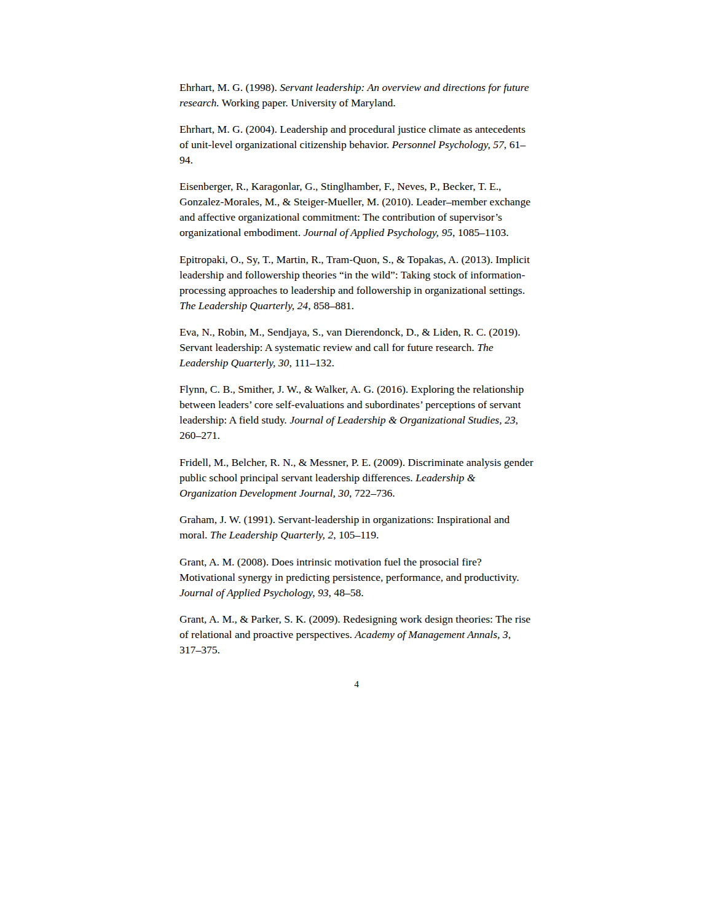Ehrhart, M. G. (1998). Servant leadership: An overview and directions for future research. Working paper. University of Maryland.
Ehrhart, M. G. (2004). Leadership and procedural justice climate as antecedents of unit-level organizational citizenship behavior. Personnel Psychology, 57, 61–94.
Eisenberger, R., Karagonlar, G., Stinglhamber, F., Neves, P., Becker, T. E., Gonzalez-Morales, M., & Steiger-Mueller, M. (2010). Leader–member exchange and affective organizational commitment: The contribution of supervisor’s organizational embodiment. Journal of Applied Psychology, 95, 1085–1103.
Epitropaki, O., Sy, T., Martin, R., Tram-Quon, S., & Topakas, A. (2013). Implicit leadership and followership theories “in the wild”: Taking stock of information-processing approaches to leadership and followership in organizational settings. The Leadership Quarterly, 24, 858–881.
Eva, N., Robin, M., Sendjaya, S., van Dierendonck, D., & Liden, R. C. (2019). Servant leadership: A systematic review and call for future research. The Leadership Quarterly, 30, 111–132.
Flynn, C. B., Smither, J. W., & Walker, A. G. (2016). Exploring the relationship between leaders’ core self-evaluations and subordinates’ perceptions of servant leadership: A field study. Journal of Leadership & Organizational Studies, 23, 260–271.
Fridell, M., Belcher, R. N., & Messner, P. E. (2009). Discriminate analysis gender public school principal servant leadership differences. Leadership & Organization Development Journal, 30, 722–736.
Graham, J. W. (1991). Servant-leadership in organizations: Inspirational and moral. The Leadership Quarterly, 2, 105–119.
Grant, A. M. (2008). Does intrinsic motivation fuel the prosocial fire? Motivational synergy in predicting persistence, performance, and productivity. Journal of Applied Psychology, 93, 48–58.
Grant, A. M., & Parker, S. K. (2009). Redesigning work design theories: The rise of relational and proactive perspectives. Academy of Management Annals, 3, 317–375.
4